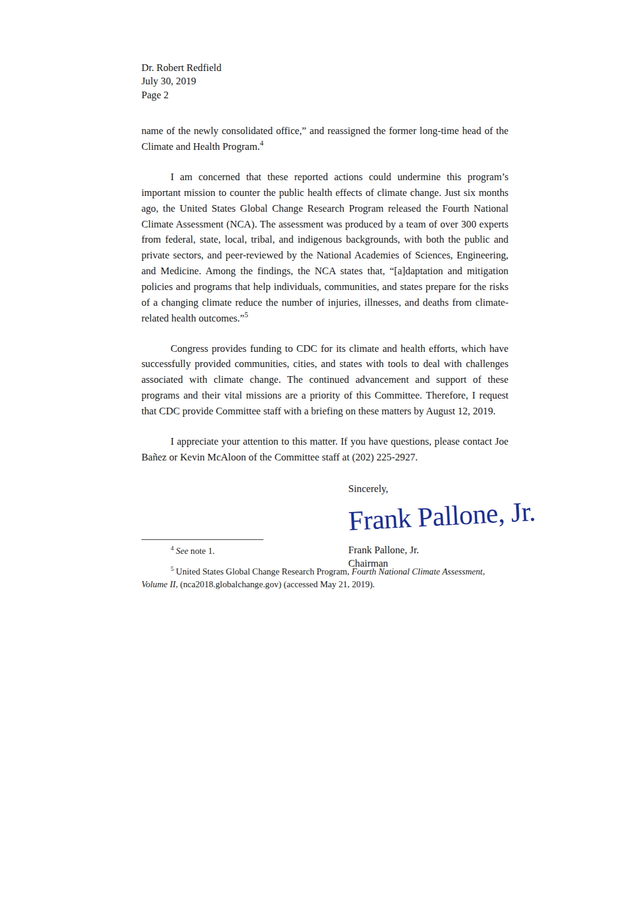Dr. Robert Redfield
July 30, 2019
Page 2
name of the newly consolidated office,” and reassigned the former long-time head of the Climate and Health Program.4
I am concerned that these reported actions could undermine this program’s important mission to counter the public health effects of climate change. Just six months ago, the United States Global Change Research Program released the Fourth National Climate Assessment (NCA). The assessment was produced by a team of over 300 experts from federal, state, local, tribal, and indigenous backgrounds, with both the public and private sectors, and peer-reviewed by the National Academies of Sciences, Engineering, and Medicine. Among the findings, the NCA states that, “[a]daptation and mitigation policies and programs that help individuals, communities, and states prepare for the risks of a changing climate reduce the number of injuries, illnesses, and deaths from climate-related health outcomes.”5
Congress provides funding to CDC for its climate and health efforts, which have successfully provided communities, cities, and states with tools to deal with challenges associated with climate change. The continued advancement and support of these programs and their vital missions are a priority of this Committee. Therefore, I request that CDC provide Committee staff with a briefing on these matters by August 12, 2019.
I appreciate your attention to this matter. If you have questions, please contact Joe Bañez or Kevin McAloon of the Committee staff at (202) 225-2927.
Sincerely,
Frank Pallone, Jr.
Frank Pallone, Jr. Chairman
4 See note 1.
5 United States Global Change Research Program, Fourth National Climate Assessment, Volume II, (nca2018.globalchange.gov) (accessed May 21, 2019).